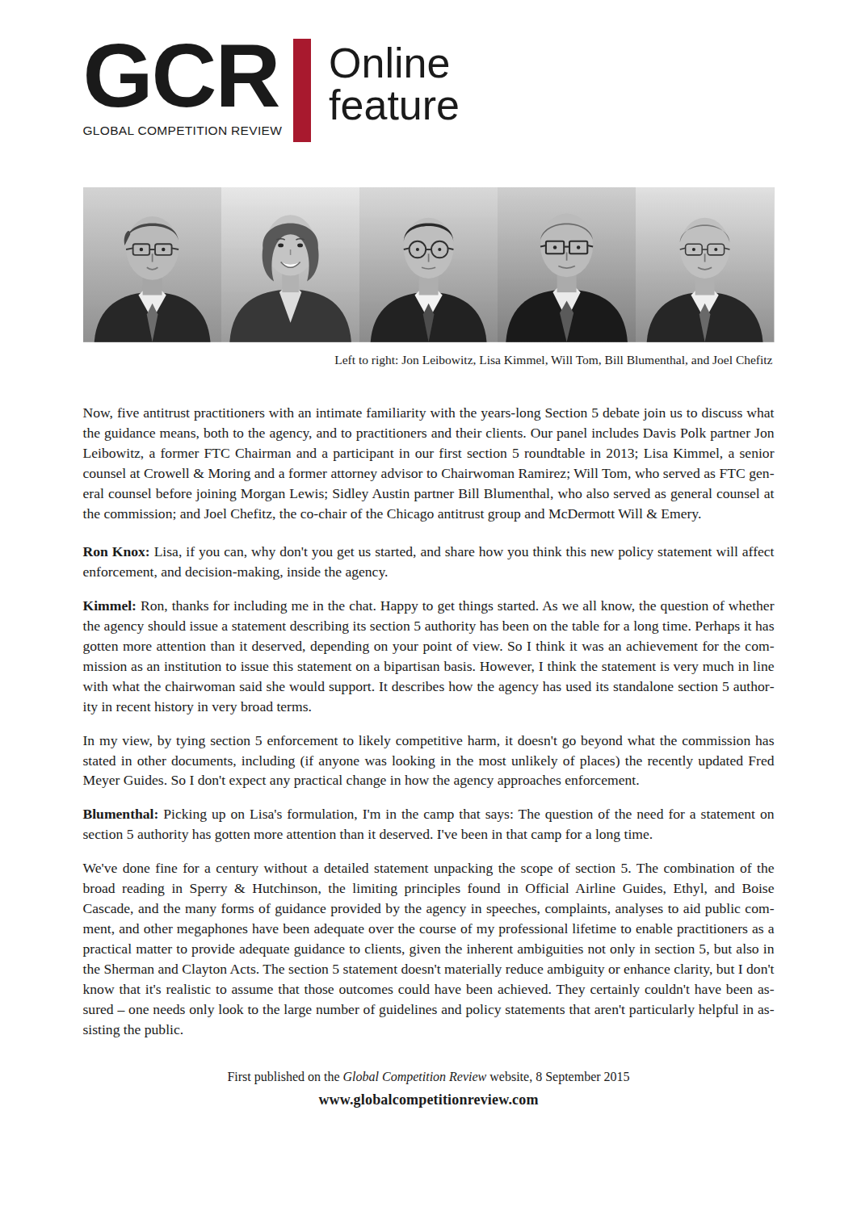GCR
GLOBAL COMPETITION REVIEW
Online
feature
Left to right: Jon Leibowitz, Lisa Kimmel, Will Tom, Bill Blumenthal, and Joel Chefitz
Now, five antitrust practitioners with an intimate familiarity with the years-long Section 5 debate join us to discuss what the guidance means, both to the agency, and to practitioners and their clients. Our panel includes Davis Polk partner Jon Leibowitz, a former FTC Chairman and a participant in our first section 5 roundtable in 2013; Lisa Kimmel, a senior counsel at Crowell & Moring and a former attorney advisor to Chairwoman Ramirez; Will Tom, who served as FTC general counsel before joining Morgan Lewis; Sidley Austin partner Bill Blumenthal, who also served as general counsel at the commission; and Joel Chefitz, the co-chair of the Chicago antitrust group and McDermott Will & Emery.
Ron Knox: Lisa, if you can, why don't you get us started, and share how you think this new policy statement will affect enforcement, and decision-making, inside the agency.
Kimmel: Ron, thanks for including me in the chat. Happy to get things started. As we all know, the question of whether the agency should issue a statement describing its section 5 authority has been on the table for a long time. Perhaps it has gotten more attention than it deserved, depending on your point of view. So I think it was an achievement for the commission as an institution to issue this statement on a bipartisan basis. However, I think the statement is very much in line with what the chairwoman said she would support. It describes how the agency has used its standalone section 5 authority in recent history in very broad terms.
In my view, by tying section 5 enforcement to likely competitive harm, it doesn't go beyond what the commission has stated in other documents, including (if anyone was looking in the most unlikely of places) the recently updated Fred Meyer Guides. So I don't expect any practical change in how the agency approaches enforcement.
Blumenthal: Picking up on Lisa's formulation, I'm in the camp that says: The question of the need for a statement on section 5 authority has gotten more attention than it deserved. I've been in that camp for a long time.
We've done fine for a century without a detailed statement unpacking the scope of section 5. The combination of the broad reading in Sperry & Hutchinson, the limiting principles found in Official Airline Guides, Ethyl, and Boise Cascade, and the many forms of guidance provided by the agency in speeches, complaints, analyses to aid public comment, and other megaphones have been adequate over the course of my professional lifetime to enable practitioners as a practical matter to provide adequate guidance to clients, given the inherent ambiguities not only in section 5, but also in the Sherman and Clayton Acts. The section 5 statement doesn't materially reduce ambiguity or enhance clarity, but I don't know that it's realistic to assume that those outcomes could have been achieved. They certainly couldn't have been assured – one needs only look to the large number of guidelines and policy statements that aren't particularly helpful in assisting the public.
First published on the Global Competition Review website, 8 September 2015
www.globalcompetitionreview.com